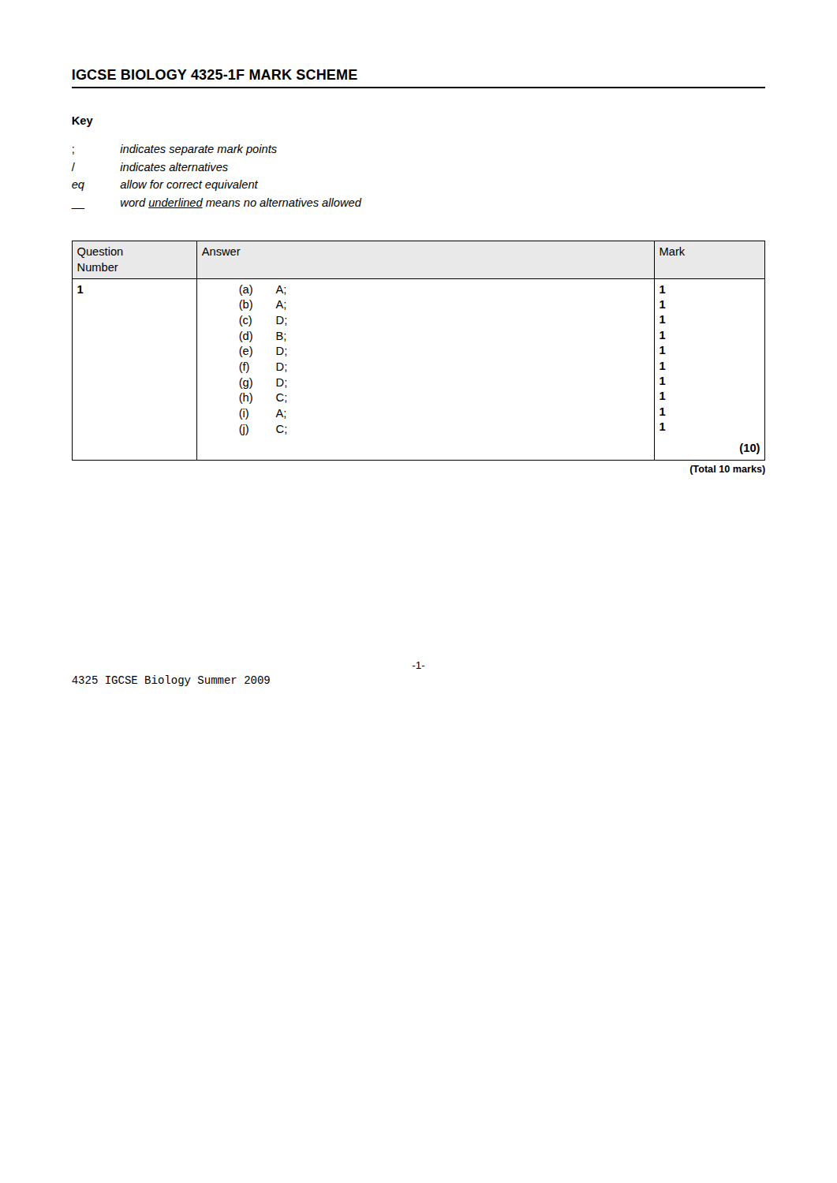IGCSE BIOLOGY 4325-1F MARK SCHEME
Key
| ; | indicates separate mark points |
| / | indicates alternatives |
| eq | allow for correct equivalent |
| __ | word underlined means no alternatives allowed |
| Question Number | Answer | Mark |
| --- | --- | --- |
| 1 | / (a) / A; / / (b) / A; / / (c) / D; / / (d) / B; / / (e) / D; / / (f) / D; / / (g) / D; / / (h) / C; / / (i) / A; / / (j) / C; / | 1 1 1 1 1 1 1 1 1 1 (10) |
(Total 10 marks)
-1-
4325 IGCSE Biology Summer 2009